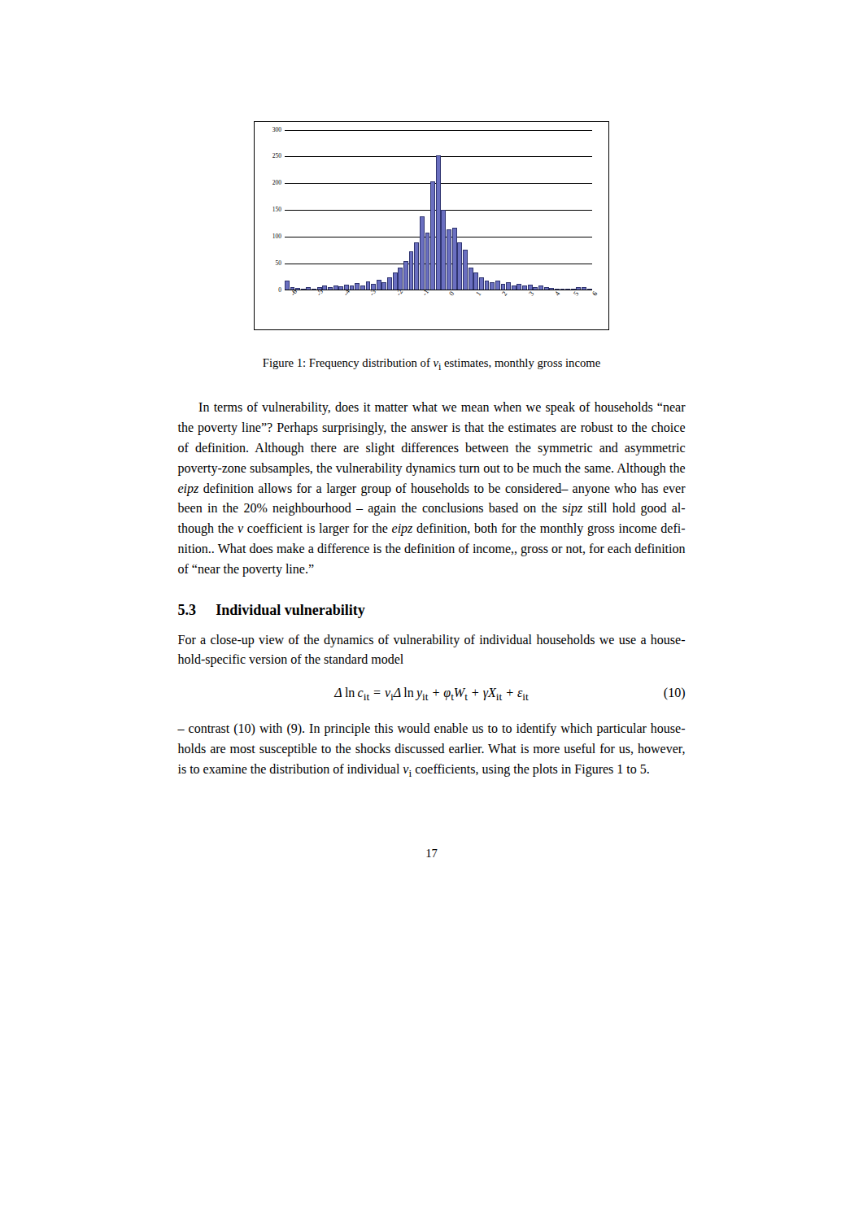300 250 200 150 100 50 0
-6 -5 -4 -3 -2 -1 0 1 2 3 4 5 6
Figure 1: Frequency distribution of νi estimates, monthly gross income
In terms of vulnerability, does it matter what we mean when we speak of households “near the poverty line”? Perhaps surprisingly, the answer is that the estimates are robust to the choice of definition. Although there are slight differences between the symmetric and asymmetric poverty-zone subsamples, the vulnerability dynamics turn out to be much the same. Although the eipz definition allows for a larger group of households to be considered– anyone who has ever been in the 20% neighbourhood – again the conclusions based on the sipz still hold good although the ν coefficient is larger for the eipz definition, both for the monthly gross income definition.. What does make a difference is the definition of income,, gross or not, for each definition of “near the poverty line.”
5.3 Individual vulnerability
For a close-up view of the dynamics of vulnerability of individual households we use a household-specific version of the standard model
Δ ln cit = νiΔ ln yit + φtWt + γXit + εit (10)
– contrast (10) with (9). In principle this would enable us to to identify which particular households are most susceptible to the shocks discussed earlier. What is more useful for us, however, is to examine the distribution of individual νi coefficients, using the plots in Figures 1 to 5.
17